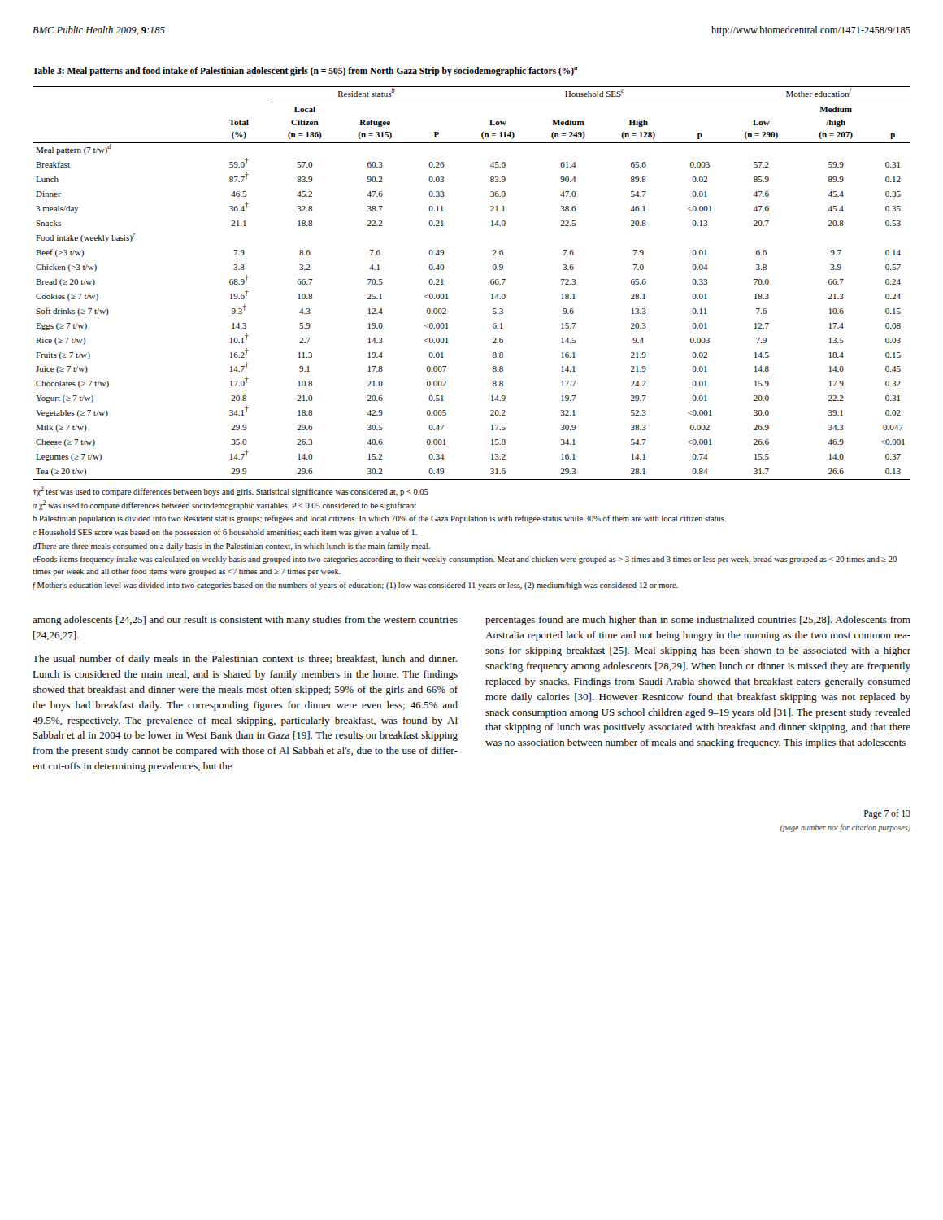BMC Public Health 2009, 9:185
http://www.biomedcentral.com/1471-2458/9/185
Table 3: Meal patterns and food intake of Palestinian adolescent girls (n = 505) from North Gaza Strip by sociodemographic factors (%)a
| | | Resident status b | Household SES c | Mother education f |
| | Total (%) | Local Citizen (n = 186) | Refugee (n = 315) | P | Low (n = 114) | Medium (n = 249) | High (n = 128) | p | Low (n = 290) | Medium /high (n = 207) | p |
| Meal pattern (7 t/w) d | |
| Breakfast | 59.0 † | 57.0 | 60.3 | 0.26 | 45.6 | 61.4 | 65.6 | 0.003 | 57.2 | 59.9 | 0.31 |
| Lunch | 87.7 † | 83.9 | 90.2 | 0.03 | 83.9 | 90.4 | 89.8 | 0.02 | 85.9 | 89.9 | 0.12 |
| Dinner | 46.5 | 45.2 | 47.6 | 0.33 | 36.0 | 47.0 | 54.7 | 0.01 | 47.6 | 45.4 | 0.35 |
| 3 meals/day | 36.4 † | 32.8 | 38.7 | 0.11 | 21.1 | 38.6 | 46.1 | <0.001 | 47.6 | 45.4 | 0.35 |
| Snacks | 21.1 | 18.8 | 22.2 | 0.21 | 14.0 | 22.5 | 20.8 | 0.13 | 20.7 | 20.8 | 0.53 |
| Food intake (weekly basis) e | |
| Beef (>3 t/w) | 7.9 | 8.6 | 7.6 | 0.49 | 2.6 | 7.6 | 7.9 | 0.01 | 6.6 | 9.7 | 0.14 |
| Chicken (>3 t/w) | 3.8 | 3.2 | 4.1 | 0.40 | 0.9 | 3.6 | 7.0 | 0.04 | 3.8 | 3.9 | 0.57 |
| Bread (≥ 20 t/w) | 68.9 † | 66.7 | 70.5 | 0.21 | 66.7 | 72.3 | 65.6 | 0.33 | 70.0 | 66.7 | 0.24 |
| Cookies (≥ 7 t/w) | 19.6 † | 10.8 | 25.1 | <0.001 | 14.0 | 18.1 | 28.1 | 0.01 | 18.3 | 21.3 | 0.24 |
| Soft drinks (≥ 7 t/w) | 9.3 † | 4.3 | 12.4 | 0.002 | 5.3 | 9.6 | 13.3 | 0.11 | 7.6 | 10.6 | 0.15 |
| Eggs (≥ 7 t/w) | 14.3 | 5.9 | 19.0 | <0.001 | 6.1 | 15.7 | 20.3 | 0.01 | 12.7 | 17.4 | 0.08 |
| Rice (≥ 7 t/w) | 10.1 † | 2.7 | 14.3 | <0.001 | 2.6 | 14.5 | 9.4 | 0.003 | 7.9 | 13.5 | 0.03 |
| Fruits (≥ 7 t/w) | 16.2 † | 11.3 | 19.4 | 0.01 | 8.8 | 16.1 | 21.9 | 0.02 | 14.5 | 18.4 | 0.15 |
| Juice (≥ 7 t/w) | 14.7 † | 9.1 | 17.8 | 0.007 | 8.8 | 14.1 | 21.9 | 0.01 | 14.8 | 14.0 | 0.45 |
| Chocolates (≥ 7 t/w) | 17.0 † | 10.8 | 21.0 | 0.002 | 8.8 | 17.7 | 24.2 | 0.01 | 15.9 | 17.9 | 0.32 |
| Yogurt (≥ 7 t/w) | 20.8 | 21.0 | 20.6 | 0.51 | 14.9 | 19.7 | 29.7 | 0.01 | 20.0 | 22.2 | 0.31 |
| Vegetables (≥ 7 t/w) | 34.1 † | 18.8 | 42.9 | 0.005 | 20.2 | 32.1 | 52.3 | <0.001 | 30.0 | 39.1 | 0.02 |
| Milk (≥ 7 t/w) | 29.9 | 29.6 | 30.5 | 0.47 | 17.5 | 30.9 | 38.3 | 0.002 | 26.9 | 34.3 | 0.047 |
| Cheese (≥ 7 t/w) | 35.0 | 26.3 | 40.6 | 0.001 | 15.8 | 34.1 | 54.7 | <0.001 | 26.6 | 46.9 | <0.001 |
| Legumes (≥ 7 t/w) | 14.7 † | 14.0 | 15.2 | 0.34 | 13.2 | 16.1 | 14.1 | 0.74 | 15.5 | 14.0 | 0.37 |
| Tea (≥ 20 t/w) | 29.9 | 29.6 | 30.2 | 0.49 | 31.6 | 29.3 | 28.1 | 0.84 | 31.7 | 26.6 | 0.13 |
†χ2 test was used to compare differences between boys and girls. Statistical significance was considered at, p < 0.05
a χ2 was used to compare differences between sociodemographic variables. P < 0.05 considered to be significant
b Palestinian population is divided into two Resident status groups; refugees and local citizens. In which 70% of the Gaza Population is with refugee status while 30% of them are with local citizen status.
c Household SES score was based on the possession of 6 household amenities; each item was given a value of 1.
d There are three meals consumed on a daily basis in the Palestinian context, in which lunch is the main family meal.
e Foods items frequency intake was calculated on weekly basis and grouped into two categories according to their weekly consumption. Meat and chicken were grouped as > 3 times and 3 times or less per week, bread was grouped as < 20 times and ≥ 20 times per week and all other food items were grouped as <7 times and ≥ 7 times per week.
f Mother's education level was divided into two categories based on the numbers of years of education; (1) low was considered 11 years or less, (2) medium/high was considered 12 or more.
among adolescents [24,25] and our result is consistent with many studies from the western countries [24,26,27].
The usual number of daily meals in the Palestinian context is three; breakfast, lunch and dinner. Lunch is considered the main meal, and is shared by family members in the home. The findings showed that breakfast and dinner were the meals most often skipped; 59% of the girls and 66% of the boys had breakfast daily. The corresponding figures for dinner were even less; 46.5% and 49.5%, respectively. The prevalence of meal skipping, particularly breakfast, was found by Al Sabbah et al in 2004 to be lower in West Bank than in Gaza [19]. The results on breakfast skipping from the present study cannot be compared with those of Al Sabbah et al's, due to the use of different cut-offs in determining prevalences, but the
percentages found are much higher than in some industrialized countries [25,28]. Adolescents from Australia reported lack of time and not being hungry in the morning as the two most common reasons for skipping breakfast [25]. Meal skipping has been shown to be associated with a higher snacking frequency among adolescents [28,29]. When lunch or dinner is missed they are frequently replaced by snacks. Findings from Saudi Arabia showed that breakfast eaters generally consumed more daily calories [30]. However Resnicow found that breakfast skipping was not replaced by snack consumption among US school children aged 9–19 years old [31]. The present study revealed that skipping of lunch was positively associated with breakfast and dinner skipping, and that there was no association between number of meals and snacking frequency. This implies that adolescents
Page 7 of 13
(page number not for citation purposes)